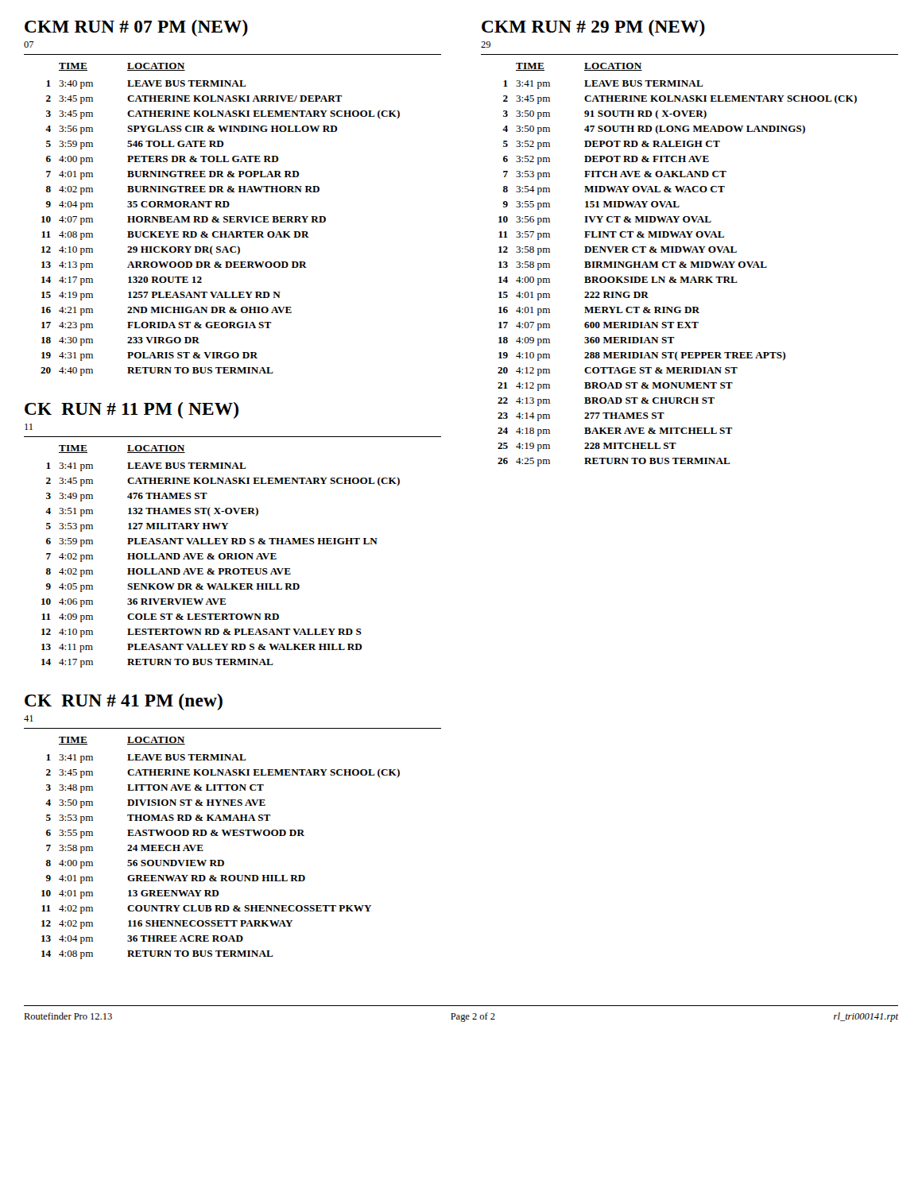CKM RUN # 07 PM (NEW)
07
| | TIME | LOCATION |
| --- | --- | --- |
| 1 | 3:40 pm | LEAVE BUS TERMINAL |
| 2 | 3:45 pm | CATHERINE KOLNASKI ARRIVE/ DEPART |
| 3 | 3:45 pm | CATHERINE KOLNASKI ELEMENTARY SCHOOL (CK) |
| 4 | 3:56 pm | SPYGLASS CIR & WINDING HOLLOW RD |
| 5 | 3:59 pm | 546 TOLL GATE RD |
| 6 | 4:00 pm | PETERS DR & TOLL GATE RD |
| 7 | 4:01 pm | BURNINGTREE DR & POPLAR RD |
| 8 | 4:02 pm | BURNINGTREE DR & HAWTHORN RD |
| 9 | 4:04 pm | 35 CORMORANT RD |
| 10 | 4:07 pm | HORNBEAM RD & SERVICE BERRY RD |
| 11 | 4:08 pm | BUCKEYE RD & CHARTER OAK DR |
| 12 | 4:10 pm | 29 HICKORY DR( SAC) |
| 13 | 4:13 pm | ARROWOOD DR & DEERWOOD DR |
| 14 | 4:17 pm | 1320 ROUTE 12 |
| 15 | 4:19 pm | 1257 PLEASANT VALLEY RD N |
| 16 | 4:21 pm | 2ND MICHIGAN DR & OHIO AVE |
| 17 | 4:23 pm | FLORIDA ST & GEORGIA ST |
| 18 | 4:30 pm | 233 VIRGO DR |
| 19 | 4:31 pm | POLARIS ST & VIRGO DR |
| 20 | 4:40 pm | RETURN TO BUS TERMINAL |
CK RUN # 11 PM ( NEW)
11
| | TIME | LOCATION |
| --- | --- | --- |
| 1 | 3:41 pm | LEAVE BUS TERMINAL |
| 2 | 3:45 pm | CATHERINE KOLNASKI ELEMENTARY SCHOOL (CK) |
| 3 | 3:49 pm | 476 THAMES ST |
| 4 | 3:51 pm | 132 THAMES ST( X-OVER) |
| 5 | 3:53 pm | 127 MILITARY HWY |
| 6 | 3:59 pm | PLEASANT VALLEY RD S & THAMES HEIGHT LN |
| 7 | 4:02 pm | HOLLAND AVE & ORION AVE |
| 8 | 4:02 pm | HOLLAND AVE & PROTEUS AVE |
| 9 | 4:05 pm | SENKOW DR & WALKER HILL RD |
| 10 | 4:06 pm | 36 RIVERVIEW AVE |
| 11 | 4:09 pm | COLE ST & LESTERTOWN RD |
| 12 | 4:10 pm | LESTERTOWN RD & PLEASANT VALLEY RD S |
| 13 | 4:11 pm | PLEASANT VALLEY RD S & WALKER HILL RD |
| 14 | 4:17 pm | RETURN TO BUS TERMINAL |
CK RUN # 41 PM (new)
41
| | TIME | LOCATION |
| --- | --- | --- |
| 1 | 3:41 pm | LEAVE BUS TERMINAL |
| 2 | 3:45 pm | CATHERINE KOLNASKI ELEMENTARY SCHOOL (CK) |
| 3 | 3:48 pm | LITTON AVE & LITTON CT |
| 4 | 3:50 pm | DIVISION ST & HYNES AVE |
| 5 | 3:53 pm | THOMAS RD & KAMAHA ST |
| 6 | 3:55 pm | EASTWOOD RD & WESTWOOD DR |
| 7 | 3:58 pm | 24 MEECH AVE |
| 8 | 4:00 pm | 56 SOUNDVIEW RD |
| 9 | 4:01 pm | GREENWAY RD & ROUND HILL RD |
| 10 | 4:01 pm | 13 GREENWAY RD |
| 11 | 4:02 pm | COUNTRY CLUB RD & SHENNECOSSETT PKWY |
| 12 | 4:02 pm | 116 SHENNECOSSETT PARKWAY |
| 13 | 4:04 pm | 36 THREE ACRE ROAD |
| 14 | 4:08 pm | RETURN TO BUS TERMINAL |
CKM RUN # 29 PM (NEW)
29
| | TIME | LOCATION |
| --- | --- | --- |
| 1 | 3:41 pm | LEAVE BUS TERMINAL |
| 2 | 3:45 pm | CATHERINE KOLNASKI ELEMENTARY SCHOOL (CK) |
| 3 | 3:50 pm | 91 SOUTH RD ( X-OVER) |
| 4 | 3:50 pm | 47 SOUTH RD (LONG MEADOW LANDINGS) |
| 5 | 3:52 pm | DEPOT RD & RALEIGH CT |
| 6 | 3:52 pm | DEPOT RD & FITCH AVE |
| 7 | 3:53 pm | FITCH AVE & OAKLAND CT |
| 8 | 3:54 pm | MIDWAY OVAL & WACO CT |
| 9 | 3:55 pm | 151 MIDWAY OVAL |
| 10 | 3:56 pm | IVY CT & MIDWAY OVAL |
| 11 | 3:57 pm | FLINT CT & MIDWAY OVAL |
| 12 | 3:58 pm | DENVER CT & MIDWAY OVAL |
| 13 | 3:58 pm | BIRMINGHAM CT & MIDWAY OVAL |
| 14 | 4:00 pm | BROOKSIDE LN & MARK TRL |
| 15 | 4:01 pm | 222 RING DR |
| 16 | 4:01 pm | MERYL CT & RING DR |
| 17 | 4:07 pm | 600 MERIDIAN ST EXT |
| 18 | 4:09 pm | 360 MERIDIAN ST |
| 19 | 4:10 pm | 288 MERIDIAN ST( PEPPER TREE APTS) |
| 20 | 4:12 pm | COTTAGE ST & MERIDIAN ST |
| 21 | 4:12 pm | BROAD ST & MONUMENT ST |
| 22 | 4:13 pm | BROAD ST & CHURCH ST |
| 23 | 4:14 pm | 277 THAMES ST |
| 24 | 4:18 pm | BAKER AVE & MITCHELL ST |
| 25 | 4:19 pm | 228 MITCHELL ST |
| 26 | 4:25 pm | RETURN TO BUS TERMINAL |
Routefinder Pro 12.13
Page 2 of 2
rl_tri000141.rpt